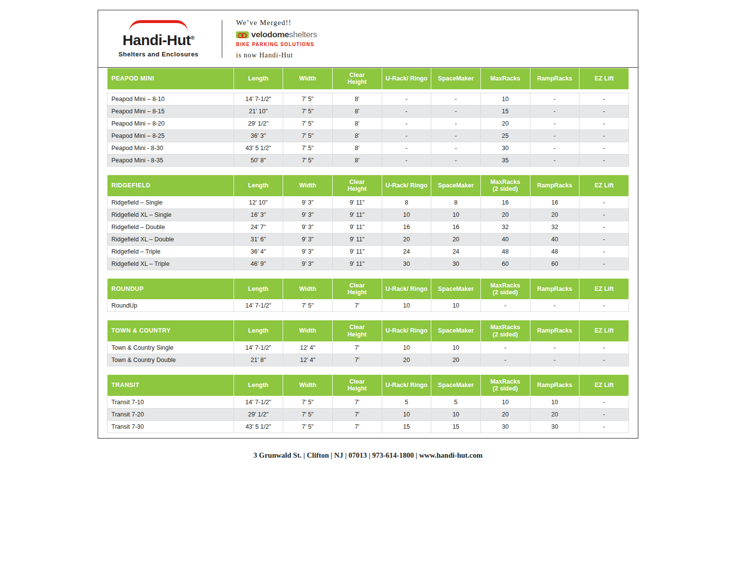Handi-Hut®
Shelters and Enclosures
We’ve Merged!!
velodome shelters
BIKE PARKING SOLUTIONS
is now Handi-Hut
| PEAPOD MINI | Length | Width | Clear Height | U-Rack/ Ringo | SpaceMaker | MaxRacks | RampRacks | EZ Lift |
| --- | --- | --- | --- | --- | --- | --- | --- | --- |
| Peapod Mini – 8-10 | 14' 7-1/2" | 7' 5" | 8' | - | - | 10 | - | - |
| Peapod Mini – 8-15 | 21' 10" | 7' 5" | 8' | - | - | 15 | - | - |
| Peapod Mini – 8-20 | 29' 1/2" | 7' 5" | 8' | - | - | 20 | - | - |
| Peapod Mini – 8-25 | 36' 3" | 7' 5" | 8' | - | - | 25 | - | - |
| Peapod Mini - 8-30 | 43' 5 1/2" | 7' 5" | 8' | - | - | 30 | - | - |
| Peapod Mini - 8-35 | 50' 8" | 7' 5" | 8' | - | - | 35 | - | - |
| RIDGEFIELD | Length | Width | Clear Height | U-Rack/ Ringo | SpaceMaker | MaxRacks (2 sided) | RampRacks | EZ Lift |
| Ridgefield – Single | 12' 10" | 9' 3" | 9' 11" | 8 | 8 | 16 | 16 | - |
| Ridgefield XL – Single | 16' 3" | 9' 3" | 9' 11" | 10 | 10 | 20 | 20 | - |
| Ridgefield – Double | 24' 7" | 9' 3" | 9' 11" | 16 | 16 | 32 | 32 | - |
| Ridgefield XL – Double | 31' 6" | 9' 3" | 9' 11" | 20 | 20 | 40 | 40 | - |
| Ridgefield – Triple | 36' 4" | 9' 3" | 9' 11" | 24 | 24 | 48 | 48 | - |
| Ridgefield XL – Triple | 46' 9" | 9' 3" | 9' 11" | 30 | 30 | 60 | 60 | - |
| ROUNDUP | Length | Width | Clear Height | U-Rack/ Ringo | SpaceMaker | MaxRacks (2 sided) | RampRacks | EZ Lift |
| RoundUp | 14' 7-1/2" | 7' 5" | 7' | 10 | 10 | - | - | - |
| TOWN & COUNTRY | Length | Width | Clear Height | U-Rack/ Ringo | SpaceMaker | MaxRacks (2 sided) | RampRacks | EZ Lift |
| Town & Country Single | 14' 7-1/2" | 12' 4" | 7' | 10 | 10 | - | - | - |
| Town & Country Double | 21' 8" | 12' 4" | 7' | 20 | 20 | - | - | - |
| TRANSIT | Length | Width | Clear Height | U-Rack/ Ringo | SpaceMaker | MaxRacks (2 sided) | RampRacks | EZ Lift |
| Transit 7-10 | 14' 7-1/2" | 7' 5" | 7' | 5 | 5 | 10 | 10 | - |
| Transit 7-20 | 29' 1/2" | 7' 5" | 7' | 10 | 10 | 20 | 20 | - |
| Transit 7-30 | 43' 5 1/2" | 7' 5" | 7' | 15 | 15 | 30 | 30 | - |
3 Grunwald St. | Clifton | NJ | 07013 | 973-614-1800 | www.handi-hut.com